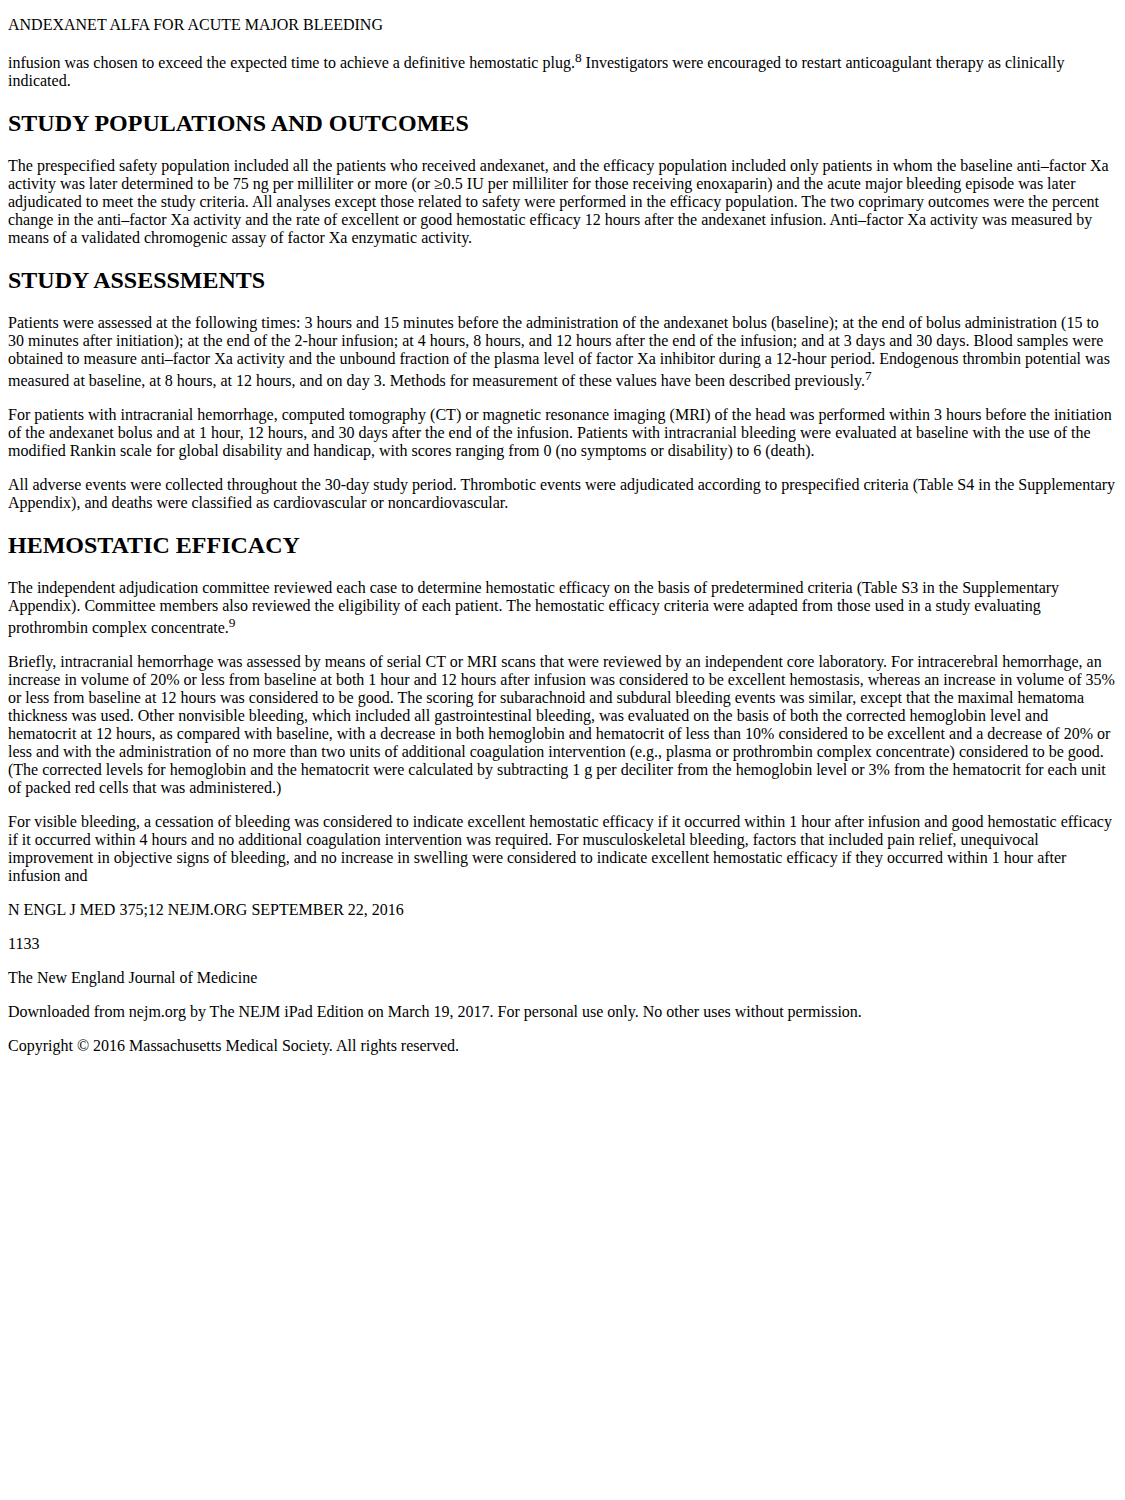ANDEXANET ALFA FOR ACUTE MAJOR BLEEDING
infusion was chosen to exceed the expected time to achieve a definitive hemostatic plug.8 Investigators were encouraged to restart anticoagulant therapy as clinically indicated.
STUDY POPULATIONS AND OUTCOMES
The prespecified safety population included all the patients who received andexanet, and the efficacy population included only patients in whom the baseline anti–factor Xa activity was later determined to be 75 ng per milliliter or more (or ≥0.5 IU per milliliter for those receiving enoxaparin) and the acute major bleeding episode was later adjudicated to meet the study criteria. All analyses except those related to safety were performed in the efficacy population. The two coprimary outcomes were the percent change in the anti–factor Xa activity and the rate of excellent or good hemostatic efficacy 12 hours after the andexanet infusion. Anti–factor Xa activity was measured by means of a validated chromogenic assay of factor Xa enzymatic activity.
STUDY ASSESSMENTS
Patients were assessed at the following times: 3 hours and 15 minutes before the administration of the andexanet bolus (baseline); at the end of bolus administration (15 to 30 minutes after initiation); at the end of the 2-hour infusion; at 4 hours, 8 hours, and 12 hours after the end of the infusion; and at 3 days and 30 days. Blood samples were obtained to measure anti–factor Xa activity and the unbound fraction of the plasma level of factor Xa inhibitor during a 12-hour period. Endogenous thrombin potential was measured at baseline, at 8 hours, at 12 hours, and on day 3. Methods for measurement of these values have been described previously.7
For patients with intracranial hemorrhage, computed tomography (CT) or magnetic resonance imaging (MRI) of the head was performed within 3 hours before the initiation of the andexanet bolus and at 1 hour, 12 hours, and 30 days after the end of the infusion. Patients with intracranial bleeding were evaluated at baseline with the use of the modified Rankin scale for global disability and handicap, with scores ranging from 0 (no symptoms or disability) to 6 (death).
All adverse events were collected throughout the 30-day study period. Thrombotic events were adjudicated according to prespecified criteria (Table S4 in the Supplementary Appendix), and deaths were classified as cardiovascular or noncardiovascular.
HEMOSTATIC EFFICACY
The independent adjudication committee reviewed each case to determine hemostatic efficacy on the basis of predetermined criteria (Table S3 in the Supplementary Appendix). Committee members also reviewed the eligibility of each patient. The hemostatic efficacy criteria were adapted from those used in a study evaluating prothrombin complex concentrate.9
Briefly, intracranial hemorrhage was assessed by means of serial CT or MRI scans that were reviewed by an independent core laboratory. For intracerebral hemorrhage, an increase in volume of 20% or less from baseline at both 1 hour and 12 hours after infusion was considered to be excellent hemostasis, whereas an increase in volume of 35% or less from baseline at 12 hours was considered to be good. The scoring for subarachnoid and subdural bleeding events was similar, except that the maximal hematoma thickness was used. Other nonvisible bleeding, which included all gastrointestinal bleeding, was evaluated on the basis of both the corrected hemoglobin level and hematocrit at 12 hours, as compared with baseline, with a decrease in both hemoglobin and hematocrit of less than 10% considered to be excellent and a decrease of 20% or less and with the administration of no more than two units of additional coagulation intervention (e.g., plasma or prothrombin complex concentrate) considered to be good. (The corrected levels for hemoglobin and the hematocrit were calculated by subtracting 1 g per deciliter from the hemoglobin level or 3% from the hematocrit for each unit of packed red cells that was administered.)
For visible bleeding, a cessation of bleeding was considered to indicate excellent hemostatic efficacy if it occurred within 1 hour after infusion and good hemostatic efficacy if it occurred within 4 hours and no additional coagulation intervention was required. For musculoskeletal bleeding, factors that included pain relief, unequivocal improvement in objective signs of bleeding, and no increase in swelling were considered to indicate excellent hemostatic efficacy if they occurred within 1 hour after infusion and
N ENGL J MED 375;12 NEJM.ORG SEPTEMBER 22, 2016
1133
The New England Journal of Medicine
Downloaded from nejm.org by The NEJM iPad Edition on March 19, 2017. For personal use only. No other uses without permission.
Copyright © 2016 Massachusetts Medical Society. All rights reserved.